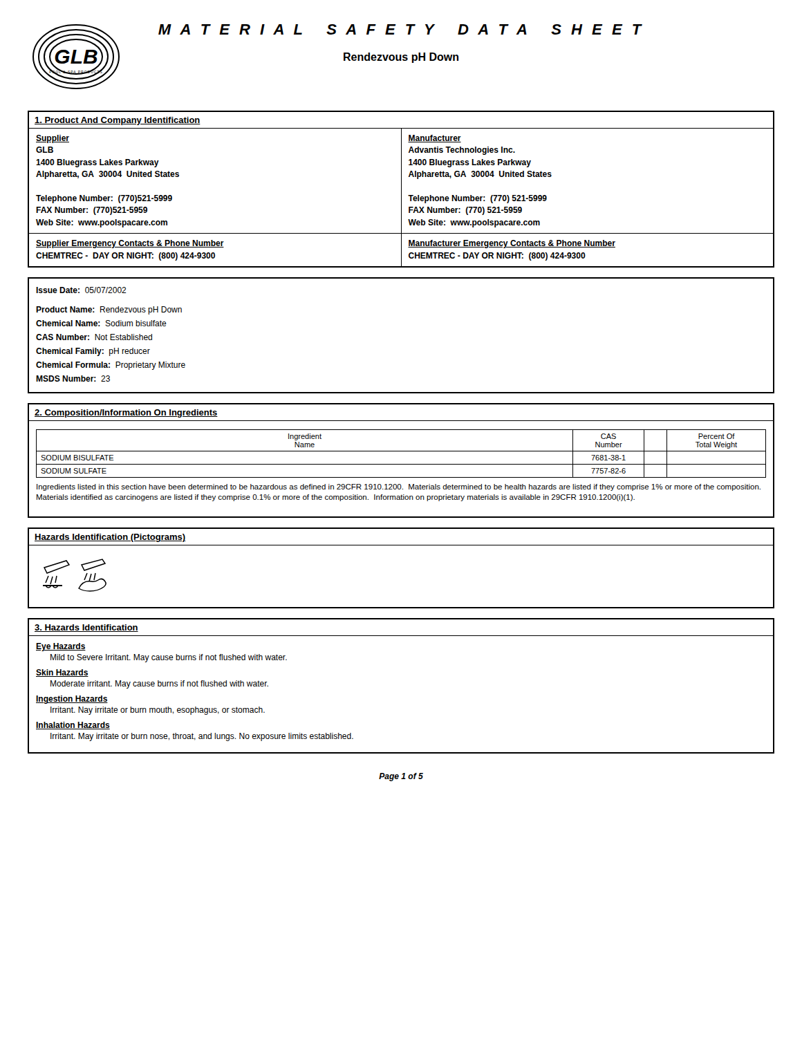GLB POOL & SPA PRODUCTS
M A T E R I A L S A F E T Y D A T A S H E E T
Rendezvous pH Down
1. Product And Company Identification
| Supplier GLB 1400 Bluegrass Lakes Parkway Alpharetta, GA 30004 United States Telephone Number: (770)521-5999 FAX Number: (770)521-5959 Web Site: www.poolspacare.com | Manufacturer Advantis Technologies Inc. 1400 Bluegrass Lakes Parkway Alpharetta, GA 30004 United States Telephone Number: (770) 521-5999 FAX Number: (770) 521-5959 Web Site: www.poolspacare.com |
| Supplier Emergency Contacts & Phone Number CHEMTREC - DAY OR NIGHT: (800) 424-9300 | Manufacturer Emergency Contacts & Phone Number CHEMTREC - DAY OR NIGHT: (800) 424-9300 |
Issue Date: 05/07/2002
Product Name: Rendezvous pH Down
Chemical Name: Sodium bisulfate
CAS Number: Not Established
Chemical Family: pH reducer
Chemical Formula: Proprietary Mixture
MSDS Number: 23
2. Composition/Information On Ingredients
| Ingredient Name | CAS Number | | Percent Of Total Weight |
| --- | --- | --- | --- |
| SODIUM BISULFATE | 7681-38-1 | | |
| SODIUM SULFATE | 7757-82-6 | | |
Ingredients listed in this section have been determined to be hazardous as defined in 29CFR 1910.1200. Materials determined to be health hazards are listed if they comprise 1% or more of the composition. Materials identified as carcinogens are listed if they comprise 0.1% or more of the composition. Information on proprietary materials is available in 29CFR 1910.1200(i)(1).
Hazards Identification (Pictograms)
3. Hazards Identification
Eye Hazards
Mild to Severe Irritant. May cause burns if not flushed with water.
Skin Hazards
Moderate irritant. May cause burns if not flushed with water.
Ingestion Hazards
Irritant. Nay irritate or burn mouth, esophagus, or stomach.
Inhalation Hazards
Irritant. May irritate or burn nose, throat, and lungs. No exposure limits established.
Page 1 of 5